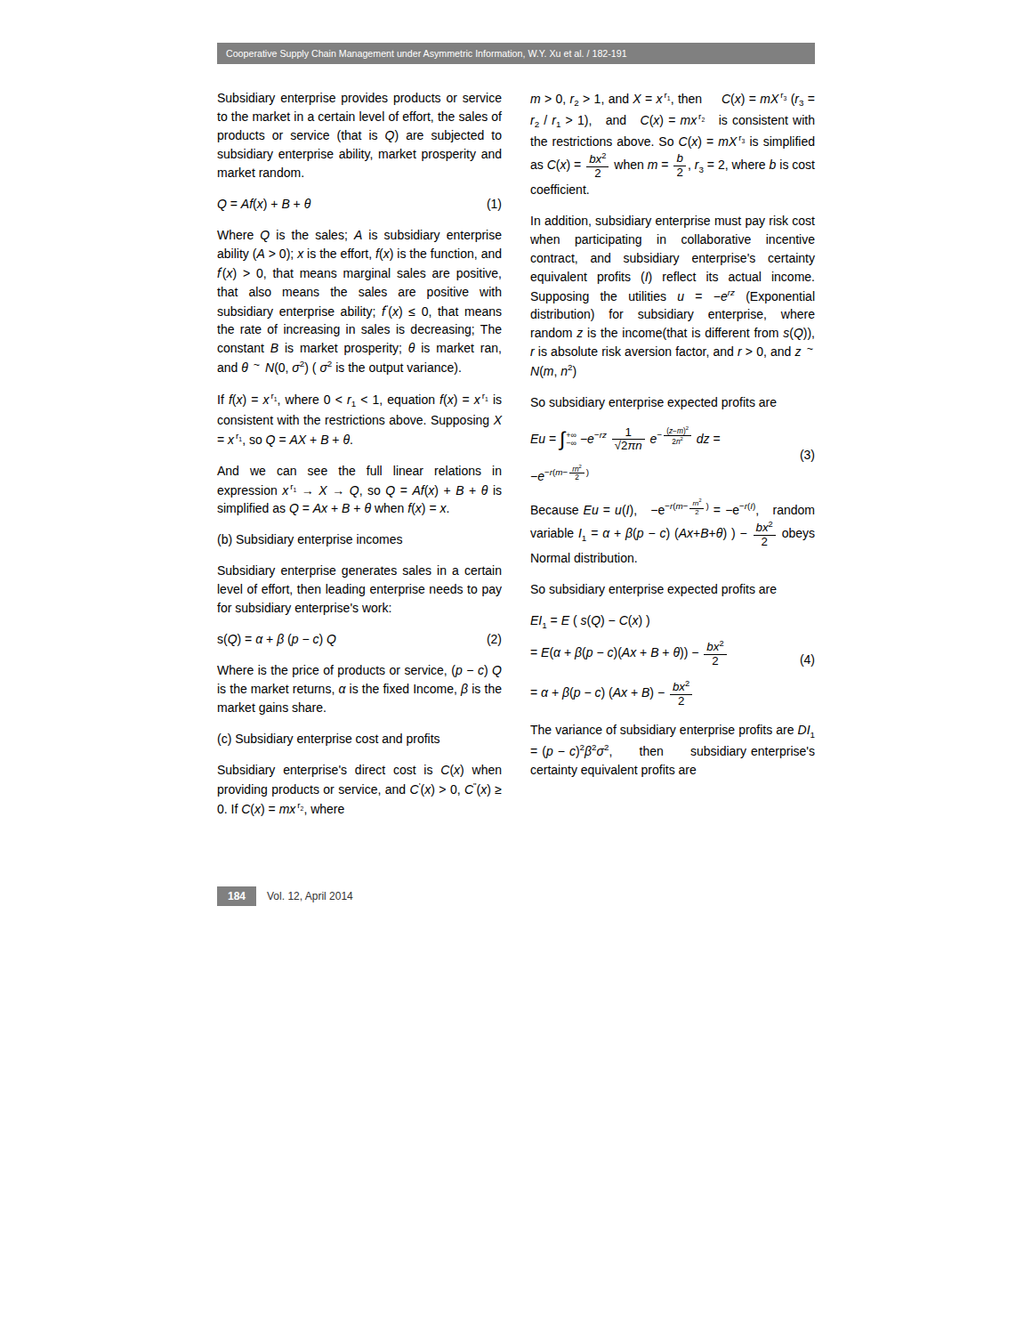Cooperative Supply Chain Management under Asymmetric Information, W.Y. Xu et al. / 182-191
Subsidiary enterprise provides products or service to the market in a certain level of effort, the sales of products or service (that is Q) are subjected to subsidiary enterprise ability, market prosperity and market random.
Q = Af(x) + B + θ
(1)
Where Q is the sales; A is subsidiary enterprise ability (A > 0); x is the effort, f(x) is the function, and f'(x) > 0, that means marginal sales are positive, that also means the sales are positive with subsidiary enterprise ability; f"(x) ≤ 0, that means the rate of increasing in sales is decreasing; The constant B is market prosperity; θ is market ran, and θ ~ N(0, σ2) ( σ2 is the output variance).
If f(x) = x r1, where 0 < r1 < 1, equation f(x) = x r1 is consistent with the restrictions above. Supposing X = x r1, so Q = AX + B + θ.
And we can see the full linear relations in expression x r1 → X → Q, so Q = Af(x) + B + θ is simplified as Q = Ax + B + θ when f(x) = x.
(b) Subsidiary enterprise incomes
Subsidiary enterprise generates sales in a certain level of effort, then leading enterprise needs to pay for subsidiary enterprise's work:
s(Q) = α + β (p − c) Q
(2)
Where is the price of products or service, (p − c) Q is the market returns, α is the fixed Income, β is the market gains share.
(c) Subsidiary enterprise cost and profits
Subsidiary enterprise's direct cost is C(x) when providing products or service, and C'(x) > 0, C"(x) ≥ 0. If C(x) = mx r2, where
m > 0, r2 > 1, and X = x r1, then C(x) = mX r3 (r3 = r2 / r1 > 1), and C(x) = mx r2 is consistent with the restrictions above. So C(x) = mX r3 is simplified as C(x) = bx22 when m = b 2, r3 = 2, where b is cost coefficient.
In addition, subsidiary enterprise must pay risk cost when participating in collaborative incentive contract, and subsidiary enterprise's certainty equivalent profits (I) reflect its actual income. Supposing the utilities u = −erz (Exponential distribution) for subsidiary enterprise, where random z is the income(that is different from s(Q)), r is absolute risk aversion factor, and r > 0, and z ~ N(m, n2)
So subsidiary enterprise expected profits are
Eu = ∫+∞
−∞ −e−rz 1√2πn e−(z−m)22n2 dz =
−e−r(m−rn22)
(3)
Because Eu = u(I), −e−r(m−rn22) = −e−r(I), random variable I1 = α + β(p − c) (Ax+B+θ) ) − bx22 obeys Normal distribution.
So subsidiary enterprise expected profits are
EI1 = E ( s(Q) − C(x) )
= E(α + β(p − c)(Ax + B + θ)) − bx22
= α + β(p − c) (Ax + B) − bx22
(4)
The variance of subsidiary enterprise profits are DI1 = (p − c)2β2σ2, then subsidiary enterprise's certainty equivalent profits are
184 Vol. 12, April 2014